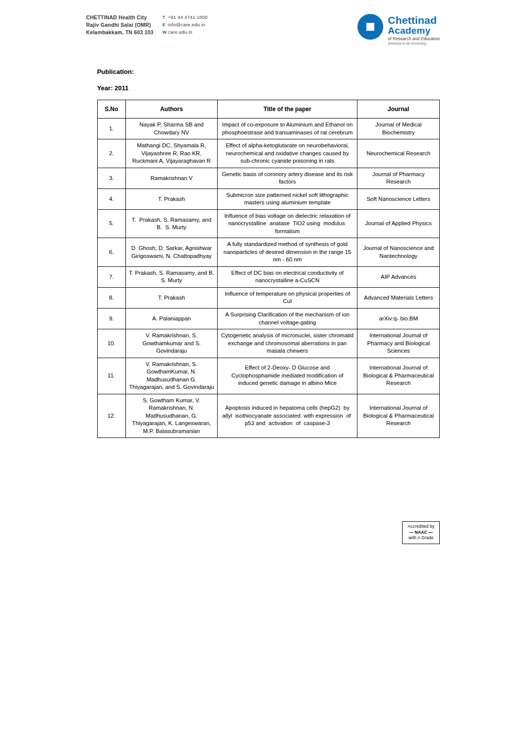CHETTINAD Health City
Rajiv Gandhi Salai (OMR)
Kelambakkam, TN 603 103
T+91 44 4741 1000
Einfo@care.edu.in
Wcare.edu.in
Chettinad
Academy
of Research and Education
(Deemed to be University)
Publication:
Year: 2011
| S.No | Authors | Title of the paper | Journal |
| --- | --- | --- | --- |
| 1. | Nayak P, Sharma SB and Chowdary NV | Impact of co-exposure to Aluminium and Ethanol on phosphoestrase and transaminases of rat cerebrum | Journal of Medical Biochemistry |
| 2. | Mathangi DC, Shyamala R, Vijayashree R, Rao KR, Ruckmani A, Vijayaraghavan R | Effect of alpha-ketoglutarate on neurobehavioral, neurochemical and oxidative changes caused by sub-chronic cyanide poisoning in rats | Neurochemical Research |
| 3. | Ramakrishnan V | Genetic basis of coronory artery disease and its risk factors | Journal of Pharmacy Research |
| 4. | T. Prakash | Submicron size patterned nickel soft lithographic masters using aluminium template | Soft Nanoscience Letters |
| 5. | T. Prakash, S. Ramasamy, and B. S. Murty | Influence of bias voltage on dielectric relaxation of nanocrystalline anatase TiO2 using modulus formalism | Journal of Applied Physics |
| 6. | D. Ghosh, D. Sarkar, Agnishwar Girigoswami, N. Chattopadhyay | A fully standardized method of synthesis of gold nanoparticles of desired dimension in the range 15 nm - 60 nm | Journal of Nanoscience and Nantechnology |
| 7. | T. Prakash, S. Ramasamy, and B. S. Murty | Effect of DC bias on electrical conductivity of nanocrystalline a-CuSCN | AIP Advances |
| 8. | T. Prakash | Influence of temperature on physical properties of CuI | Advanced Materials Letters |
| 9. | A. Palaniappan | A Surprising Clarification of the mechanism of ion channel voltage-gating | arXiv:q- bio.BM |
| 10. | V. Ramakrishnan, S. Gowthamkumar and S. Govindaraju | Cytogenetic analysis of micronuclei, sister chromatid exchange and chromosomal aberrations in pan masala chewers | International Journal of Pharmacy and Biological Sciences |
| 11. | V. Ramakrishnan, S. GowthamKumar, N. Madhusudhanan G. Thiyagarajan, and S. Govindaraju | Effect of 2-Deoxy- D Glucose and Cyclophosphamide mediated modification of induced genetic damage in albino Mice | International Journal of Biological & Pharmaceutical Research |
| 12. | S. Gowtham Kumar, V. Ramakrishnan, N. Madhusudhanan, G. Thiyagarajan, K. Langeswaran, M.P. Balasubramanian | Apoptosis induced in hepatoma cells (hepG2) by allyl isothiocyanate associated with expression of p53 and activation of caspase-3 | International Journal of Biological & Pharmaceutical Research |
Accredited by
— NAAC —
with A Grade